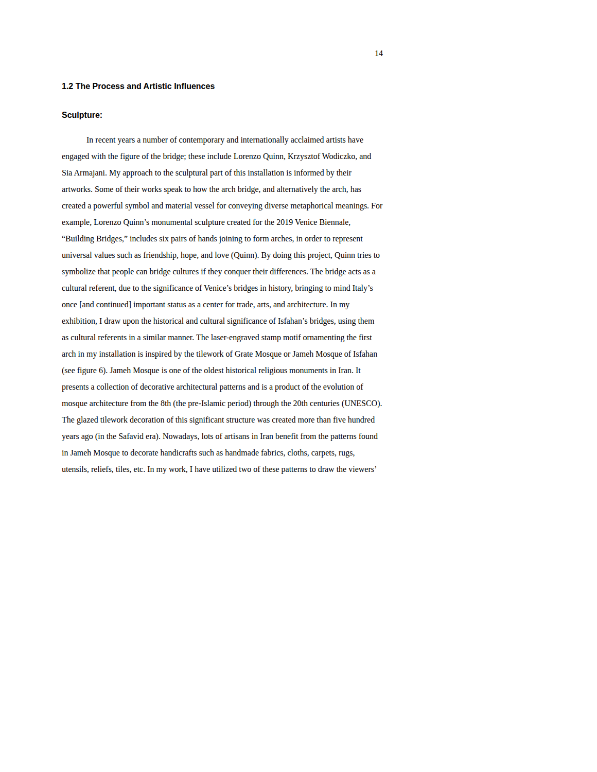14
1.2 The Process and Artistic Influences
Sculpture:
In recent years a number of contemporary and internationally acclaimed artists have engaged with the figure of the bridge; these include Lorenzo Quinn, Krzysztof Wodiczko, and Sia Armajani. My approach to the sculptural part of this installation is informed by their artworks. Some of their works speak to how the arch bridge, and alternatively the arch, has created a powerful symbol and material vessel for conveying diverse metaphorical meanings. For example, Lorenzo Quinn’s monumental sculpture created for the 2019 Venice Biennale, “Building Bridges,” includes six pairs of hands joining to form arches, in order to represent universal values such as friendship, hope, and love (Quinn). By doing this project, Quinn tries to symbolize that people can bridge cultures if they conquer their differences. The bridge acts as a cultural referent, due to the significance of Venice’s bridges in history, bringing to mind Italy’s once [and continued] important status as a center for trade, arts, and architecture. In my exhibition, I draw upon the historical and cultural significance of Isfahan’s bridges, using them as cultural referents in a similar manner. The laser-engraved stamp motif ornamenting the first arch in my installation is inspired by the tilework of Grate Mosque or Jameh Mosque of Isfahan (see figure 6). Jameh Mosque is one of the oldest historical religious monuments in Iran. It presents a collection of decorative architectural patterns and is a product of the evolution of mosque architecture from the 8th (the pre-Islamic period) through the 20th centuries (UNESCO). The glazed tilework decoration of this significant structure was created more than five hundred years ago (in the Safavid era). Nowadays, lots of artisans in Iran benefit from the patterns found in Jameh Mosque to decorate handicrafts such as handmade fabrics, cloths, carpets, rugs, utensils, reliefs, tiles, etc. In my work, I have utilized two of these patterns to draw the viewers’